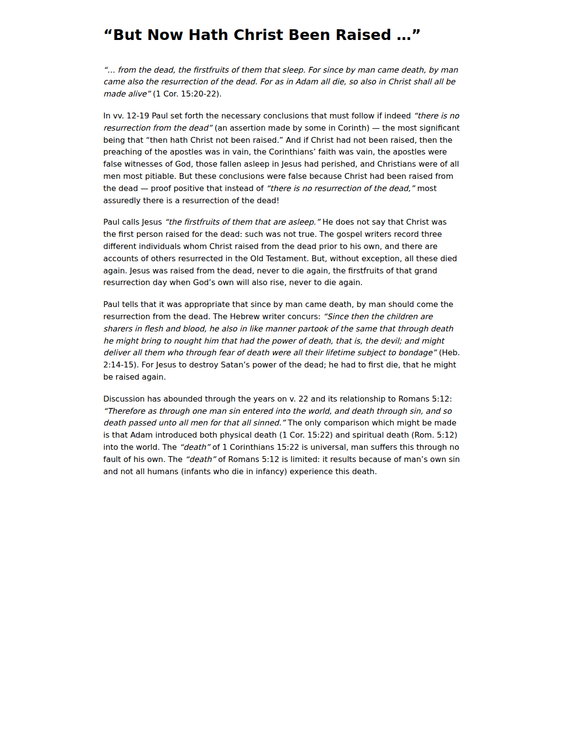“But Now Hath Christ Been Raised …”
“… from the dead, the firstfruits of them that sleep. For since by man came death, by man came also the resurrection of the dead. For as in Adam all die, so also in Christ shall all be made alive” (1 Cor. 15:20-22).
In vv. 12-19 Paul set forth the necessary conclusions that must follow if indeed “there is no resurrection from the dead” (an assertion made by some in Corinth) — the most significant being that “then hath Christ not been raised.” And if Christ had not been raised, then the preaching of the apostles was in vain, the Corinthians’ faith was vain, the apostles were false witnesses of God, those fallen asleep in Jesus had perished, and Christians were of all men most pitiable. But these conclusions were false because Christ had been raised from the dead — proof positive that instead of “there is no resurrection of the dead,” most assuredly there is a resurrection of the dead!
Paul calls Jesus “the firstfruits of them that are asleep.” He does not say that Christ was the first person raised for the dead: such was not true. The gospel writers record three different individuals whom Christ raised from the dead prior to his own, and there are accounts of others resurrected in the Old Testament. But, without exception, all these died again. Jesus was raised from the dead, never to die again, the firstfruits of that grand resurrection day when God’s own will also rise, never to die again.
Paul tells that it was appropriate that since by man came death, by man should come the resurrection from the dead. The Hebrew writer concurs: “Since then the children are sharers in flesh and blood, he also in like manner partook of the same that through death he might bring to nought him that had the power of death, that is, the devil; and might deliver all them who through fear of death were all their lifetime subject to bondage” (Heb. 2:14-15). For Jesus to destroy Satan’s power of the dead; he had to first die, that he might be raised again.
Discussion has abounded through the years on v. 22 and its relationship to Romans 5:12: “Therefore as through one man sin entered into the world, and death through sin, and so death passed unto all men for that all sinned.” The only comparison which might be made is that Adam introduced both physical death (1 Cor. 15:22) and spiritual death (Rom. 5:12) into the world. The “death” of 1 Corinthians 15:22 is universal, man suffers this through no fault of his own. The “death” of Romans 5:12 is limited: it results because of man’s own sin and not all humans (infants who die in infancy) experience this death.